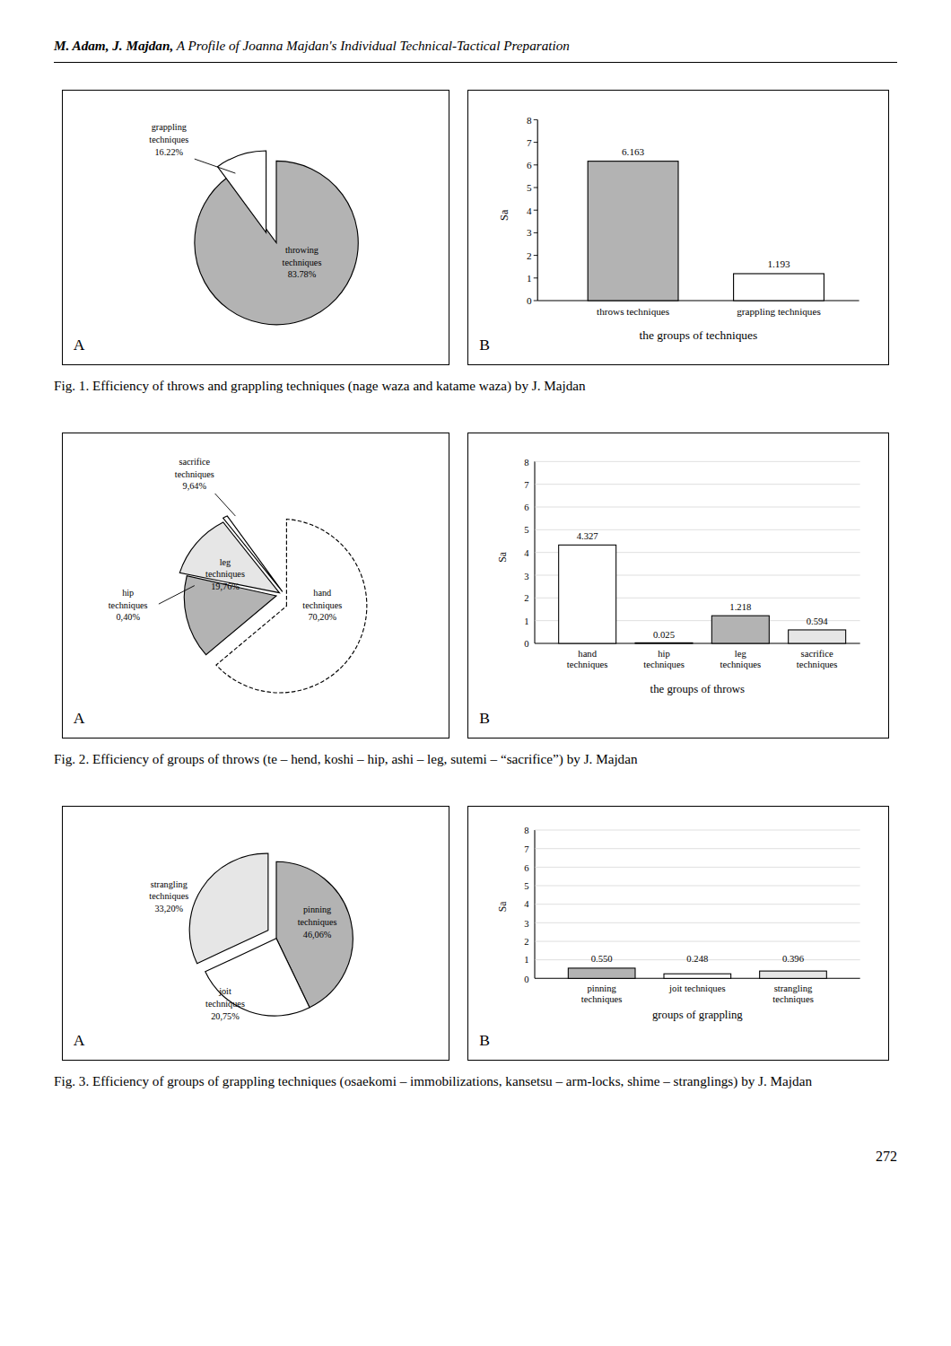M. Adam, J. Majdan, A Profile of Joanna Majdan's Individual Technical-Tactical Preparation
grappling techniques 16.22% throwing techniques 83.78% A
0 1 2 3 4 5 6 7 8 Sa 6.163 1.193 throws techniques grappling techniques the groups of techniques B
Fig. 1. Efficiency of throws and grappling techniques (nage waza and katame waza) by J. Majdan
sacrifice techniques 9,64% leg techniques 19,76% hand techniques 70,20% hip techniques 0,40% A
0 1 2 3 4 5 6 7 8 Sa 4.327 0.025 1.218 0.594 hand techniques hip techniques leg techniques sacrifice techniques the groups of throws B
Fig. 2. Efficiency of groups of throws (te – hend, koshi – hip, ashi – leg, sutemi – “sacrifice”) by J. Majdan
strangling techniques 33,20% pinning techniques 46,06% joit techniques 20,75% A
0 1 2 3 4 5 6 7 8 Sa 0.550 0.248 0.396 pinning techniques joit techniques strangling techniques groups of grappling B
Fig. 3. Efficiency of groups of grappling techniques (osaekomi – immobilizations, kansetsu – arm-locks, shime – stranglings) by J. Majdan
272